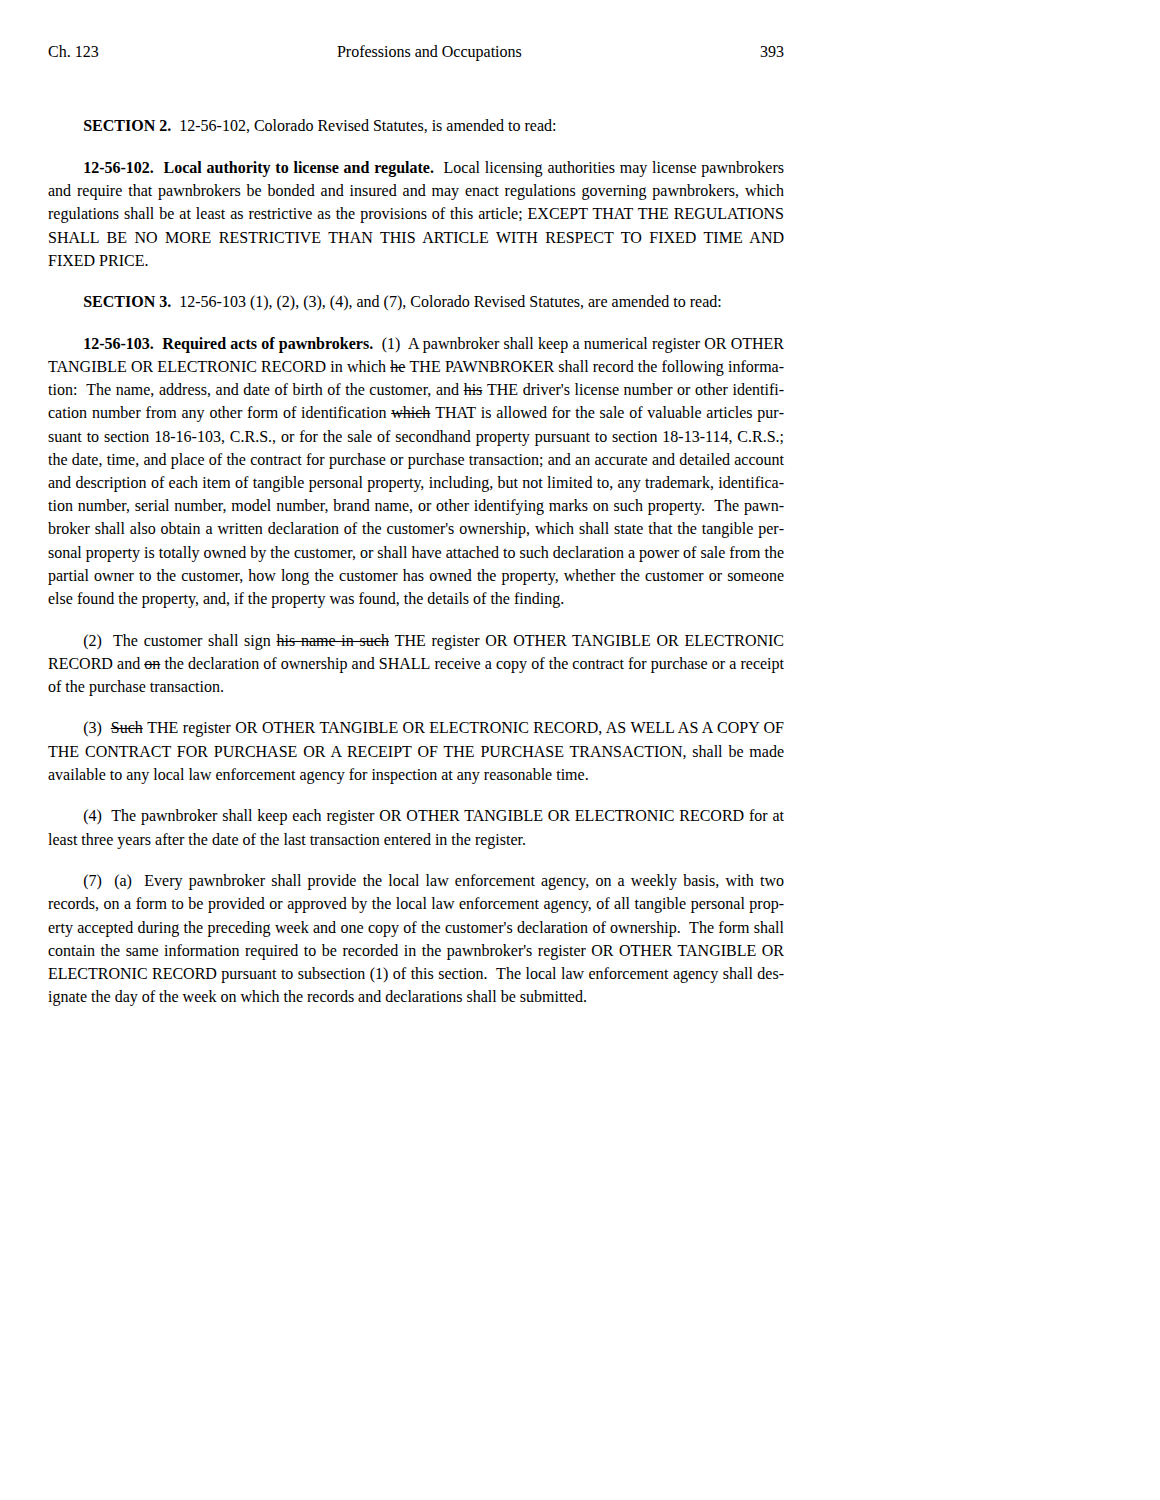Ch. 123 Professions and Occupations 393
SECTION 2. 12-56-102, Colorado Revised Statutes, is amended to read:
12-56-102. Local authority to license and regulate. Local licensing authorities may license pawnbrokers and require that pawnbrokers be bonded and insured and may enact regulations governing pawnbrokers, which regulations shall be at least as restrictive as the provisions of this article; EXCEPT THAT THE REGULATIONS SHALL BE NO MORE RESTRICTIVE THAN THIS ARTICLE WITH RESPECT TO FIXED TIME AND FIXED PRICE.
SECTION 3. 12-56-103 (1), (2), (3), (4), and (7), Colorado Revised Statutes, are amended to read:
12-56-103. Required acts of pawnbrokers. (1) A pawnbroker shall keep a numerical register OR OTHER TANGIBLE OR ELECTRONIC RECORD in which he THE PAWNBROKER shall record the following information: The name, address, and date of birth of the customer, and his THE driver's license number or other identification number from any other form of identification which THAT is allowed for the sale of valuable articles pursuant to section 18-16-103, C.R.S., or for the sale of secondhand property pursuant to section 18-13-114, C.R.S.; the date, time, and place of the contract for purchase or purchase transaction; and an accurate and detailed account and description of each item of tangible personal property, including, but not limited to, any trademark, identification number, serial number, model number, brand name, or other identifying marks on such property. The pawnbroker shall also obtain a written declaration of the customer's ownership, which shall state that the tangible personal property is totally owned by the customer, or shall have attached to such declaration a power of sale from the partial owner to the customer, how long the customer has owned the property, whether the customer or someone else found the property, and, if the property was found, the details of the finding.
(2) The customer shall sign his name in such THE register OR OTHER TANGIBLE OR ELECTRONIC RECORD and on the declaration of ownership and SHALL receive a copy of the contract for purchase or a receipt of the purchase transaction.
(3) Such THE register OR OTHER TANGIBLE OR ELECTRONIC RECORD, AS WELL AS A COPY OF THE CONTRACT FOR PURCHASE OR A RECEIPT OF THE PURCHASE TRANSACTION, shall be made available to any local law enforcement agency for inspection at any reasonable time.
(4) The pawnbroker shall keep each register OR OTHER TANGIBLE OR ELECTRONIC RECORD for at least three years after the date of the last transaction entered in the register.
(7) (a) Every pawnbroker shall provide the local law enforcement agency, on a weekly basis, with two records, on a form to be provided or approved by the local law enforcement agency, of all tangible personal property accepted during the preceding week and one copy of the customer's declaration of ownership. The form shall contain the same information required to be recorded in the pawnbroker's register OR OTHER TANGIBLE OR ELECTRONIC RECORD pursuant to subsection (1) of this section. The local law enforcement agency shall designate the day of the week on which the records and declarations shall be submitted.